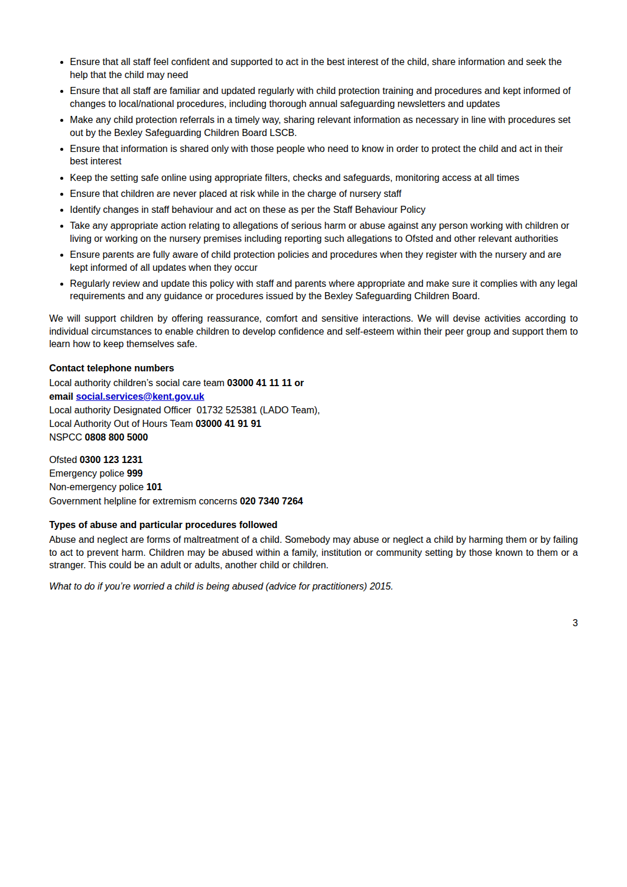Ensure that all staff feel confident and supported to act in the best interest of the child, share information and seek the help that the child may need
Ensure that all staff are familiar and updated regularly with child protection training and procedures and kept informed of changes to local/national procedures, including thorough annual safeguarding newsletters and updates
Make any child protection referrals in a timely way, sharing relevant information as necessary in line with procedures set out by the Bexley Safeguarding Children Board LSCB.
Ensure that information is shared only with those people who need to know in order to protect the child and act in their best interest
Keep the setting safe online using appropriate filters, checks and safeguards, monitoring access at all times
Ensure that children are never placed at risk while in the charge of nursery staff
Identify changes in staff behaviour and act on these as per the Staff Behaviour Policy
Take any appropriate action relating to allegations of serious harm or abuse against any person working with children or living or working on the nursery premises including reporting such allegations to Ofsted and other relevant authorities
Ensure parents are fully aware of child protection policies and procedures when they register with the nursery and are kept informed of all updates when they occur
Regularly review and update this policy with staff and parents where appropriate and make sure it complies with any legal requirements and any guidance or procedures issued by the Bexley Safeguarding Children Board.
We will support children by offering reassurance, comfort and sensitive interactions. We will devise activities according to individual circumstances to enable children to develop confidence and self-esteem within their peer group and support them to learn how to keep themselves safe.
Contact telephone numbers
Local authority children’s social care team 03000 41 11 11 or
email social.services@kent.gov.uk
Local authority Designated Officer 01732 525381 (LADO Team),
Local Authority Out of Hours Team 03000 41 91 91
NSPCC 0808 800 5000
Ofsted 0300 123 1231
Emergency police 999
Non-emergency police 101
Government helpline for extremism concerns 020 7340 7264
Types of abuse and particular procedures followed
Abuse and neglect are forms of maltreatment of a child. Somebody may abuse or neglect a child by harming them or by failing to act to prevent harm. Children may be abused within a family, institution or community setting by those known to them or a stranger. This could be an adult or adults, another child or children.
What to do if you’re worried a child is being abused (advice for practitioners) 2015.
3